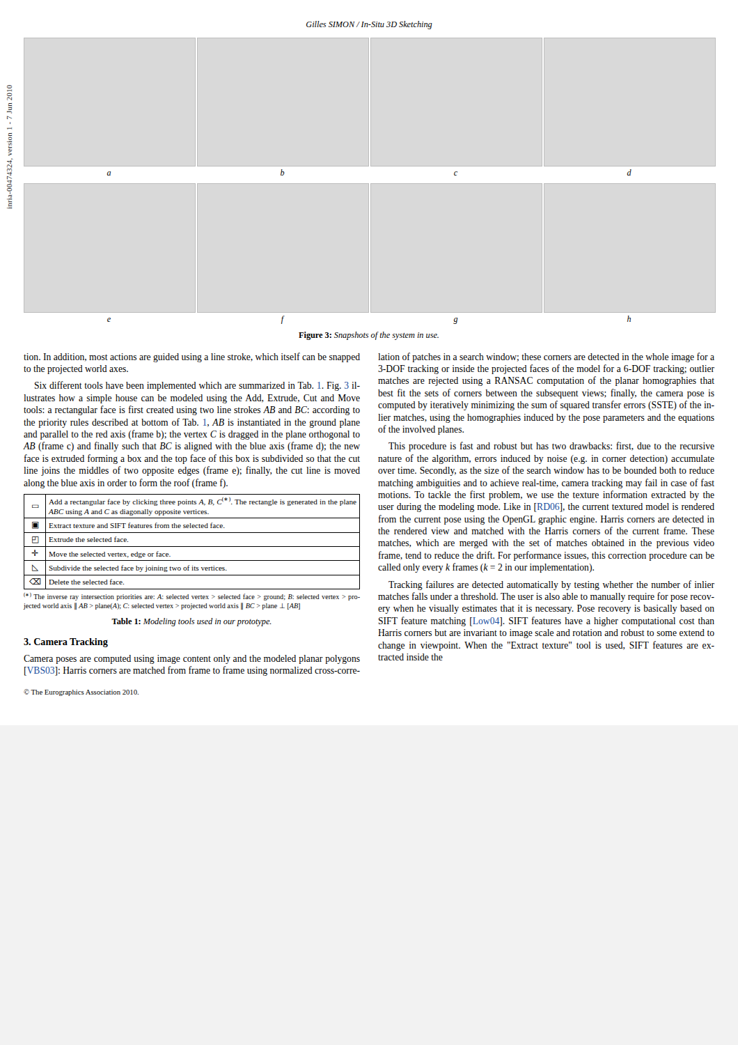inria-00474324, version 1 - 7 Jun 2010
Gilles SIMON / In-Situ 3D Sketching
a
b
c
d
e
f
g
h
Figure 3: Snapshots of the system in use.
tion. In addition, most actions are guided using a line stroke, which itself can be snapped to the projected world axes.
Six different tools have been implemented which are summarized in Tab. 1. Fig. 3 illustrates how a simple house can be modeled using the Add, Extrude, Cut and Move tools: a rectangular face is first created using two line strokes AB and BC: according to the priority rules described at bottom of Tab. 1, AB is instantiated in the ground plane and parallel to the red axis (frame b); the vertex C is dragged in the plane orthogonal to AB (frame c) and finally such that BC is aligned with the blue axis (frame d); the new face is extruded forming a box and the top face of this box is subdivided so that the cut line joins the middles of two opposite edges (frame e); finally, the cut line is moved along the blue axis in order to form the roof (frame f).
| ▭ | Add a rectangular face by clicking three points A , B , C (∗) . The rectangle is generated in the plane ABC using A and C as diagonally opposite vertices. |
| ▣ | Extract texture and SIFT features from the selected face. |
| ◰ | Extrude the selected face. |
| ✛ | Move the selected vertex, edge or face. |
| ◺ | Subdivide the selected face by joining two of its vertices. |
| ⌫ | Delete the selected face. |
(∗) The inverse ray intersection priorities are: A: selected vertex > selected face > ground; B: selected vertex > projected world axis ∥ AB > plane(A); C: selected vertex > projected world axis ∥ BC > plane ⊥ [AB]
Table 1: Modeling tools used in our prototype.
3. Camera Tracking
Camera poses are computed using image content only and the modeled planar polygons [VBS03]: Harris corners are matched from frame to frame using normalized cross-correlation of patches in a search window; these corners are detected in the whole image for a 3-DOF tracking or inside the projected faces of the model for a 6-DOF tracking; outlier matches are rejected using a RANSAC computation of the planar homographies that best fit the sets of corners between the subsequent views; finally, the camera pose is computed by iteratively minimizing the sum of squared transfer errors (SSTE) of the inlier matches, using the homographies induced by the pose parameters and the equations of the involved planes.
This procedure is fast and robust but has two drawbacks: first, due to the recursive nature of the algorithm, errors induced by noise (e.g. in corner detection) accumulate over time. Secondly, as the size of the search window has to be bounded both to reduce matching ambiguities and to achieve real-time, camera tracking may fail in case of fast motions. To tackle the first problem, we use the texture information extracted by the user during the modeling mode. Like in [RD06], the current textured model is rendered from the current pose using the OpenGL graphic engine. Harris corners are detected in the rendered view and matched with the Harris corners of the current frame. These matches, which are merged with the set of matches obtained in the previous video frame, tend to reduce the drift. For performance issues, this correction procedure can be called only every k frames (k = 2 in our implementation).
Tracking failures are detected automatically by testing whether the number of inlier matches falls under a threshold. The user is also able to manually require for pose recovery when he visually estimates that it is necessary. Pose recovery is basically based on SIFT feature matching [Low04]. SIFT features have a higher computational cost than Harris corners but are invariant to image scale and rotation and robust to some extend to change in viewpoint. When the "Extract texture" tool is used, SIFT features are extracted inside the
© The Eurographics Association 2010.